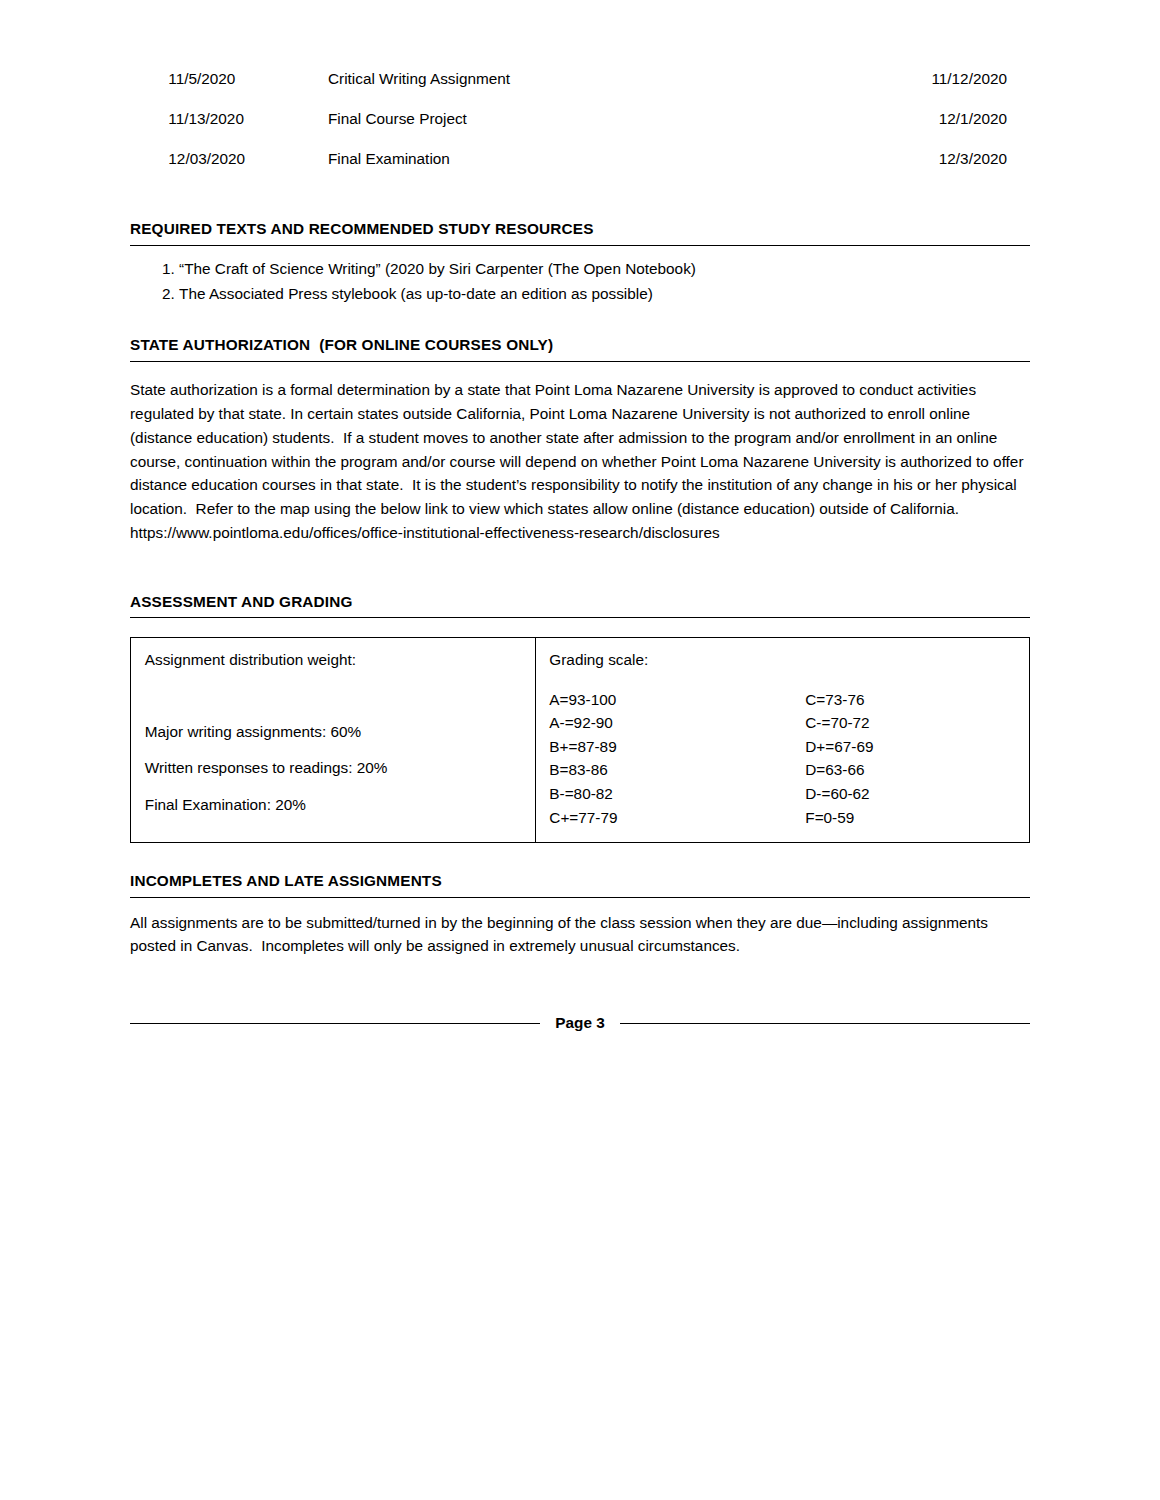| 11/5/2020 | Critical Writing Assignment | 11/12/2020 |
| 11/13/2020 | Final Course Project | 12/1/2020 |
| 12/03/2020 | Final Examination | 12/3/2020 |
REQUIRED TEXTS AND RECOMMENDED STUDY RESOURCES
“The Craft of Science Writing” (2020 by Siri Carpenter (The Open Notebook)
The Associated Press stylebook (as up-to-date an edition as possible)
STATE AUTHORIZATION (FOR ONLINE COURSES ONLY)
State authorization is a formal determination by a state that Point Loma Nazarene University is approved to conduct activities regulated by that state. In certain states outside California, Point Loma Nazarene University is not authorized to enroll online (distance education) students. If a student moves to another state after admission to the program and/or enrollment in an online course, continuation within the program and/or course will depend on whether Point Loma Nazarene University is authorized to offer distance education courses in that state. It is the student’s responsibility to notify the institution of any change in his or her physical location. Refer to the map using the below link to view which states allow online (distance education) outside of California. https://www.pointloma.edu/offices/office-institutional-effectiveness-research/disclosures
ASSESSMENT AND GRADING
| Assignment distribution weight: Major writing assignments: 60% Written responses to readings: 20% Final Examination: 20% | Grading scale: / A=93-100 / C=73-76 / / A-=92-90 / C-=70-72 / / B+=87-89 / D+=67-69 / / B=83-86 / D=63-66 / / B-=80-82 / D-=60-62 / / C+=77-79 / F=0-59 / |
INCOMPLETES AND LATE ASSIGNMENTS
All assignments are to be submitted/turned in by the beginning of the class session when they are due—including assignments posted in Canvas. Incompletes will only be assigned in extremely unusual circumstances.
Page 3